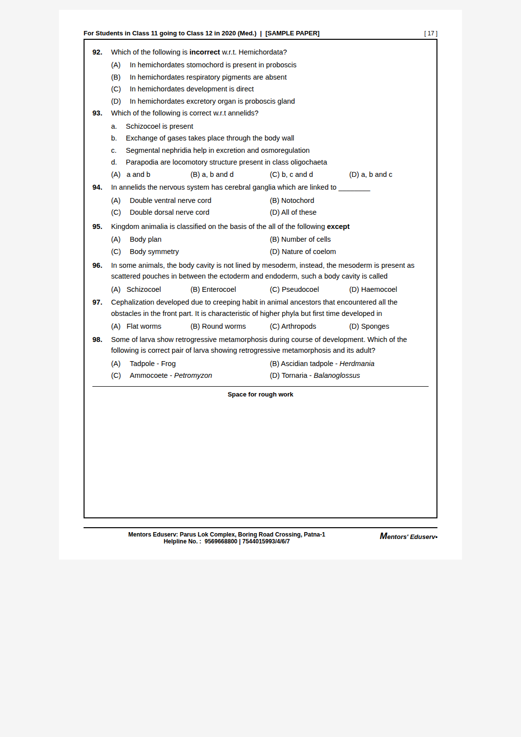For Students in Class 11 going to Class 12 in 2020 (Med.) | [SAMPLE PAPER]
[ 17 ]
92.
Which of the following is incorrect w.r.t. Hemichordata?
(A)
In hemichordates stomochord is present in proboscis
(B)
In hemichordates respiratory pigments are absent
(C)
In hemichordates development is direct
(D)
In hemichordates excretory organ is proboscis gland
93.
Which of the following is correct w.r.t annelids?
a.
Schizocoel is present
b.
Exchange of gases takes place through the body wall
c.
Segmental nephridia help in excretion and osmoregulation
d.
Parapodia are locomotory structure present in class oligochaeta
(A) a and b
(B) a, b and d
(C) b, c and d
(D) a, b and c
94.
In annelids the nervous system has cerebral ganglia which are linked to ________
(A)
Double ventral nerve cord
(B) Notochord
(C)
Double dorsal nerve cord
(D) All of these
95.
Kingdom animalia is classified on the basis of the all of the following except
(A)
Body plan
(B) Number of cells
(C)
Body symmetry
(D) Nature of coelom
96.
In some animals, the body cavity is not lined by mesoderm, instead, the mesoderm is present as scattered pouches in between the ectoderm and endoderm, such a body cavity is called
(A) Schizocoel
(B) Enterocoel
(C) Pseudocoel
(D) Haemocoel
97.
Cephalization developed due to creeping habit in animal ancestors that encountered all the obstacles in the front part. It is characteristic of higher phyla but first time developed in
(A) Flat worms
(B) Round worms
(C) Arthropods
(D) Sponges
98.
Some of larva show retrogressive metamorphosis during course of development. Which of the following is correct pair of larva showing retrogressive metamorphosis and its adult?
(A)
Tadpole - Frog
(B) Ascidian tadpole - Herdmania
(C)
Ammocoete - Petromyzon
(D) Tornaria - Balanoglossus
Space for rough work
Mentors Eduserv: Parus Lok Complex, Boring Road Crossing, Patna-1
Helpline No. : 9569668800 | 7544015993/4/6/7
Mentors' Eduserv•